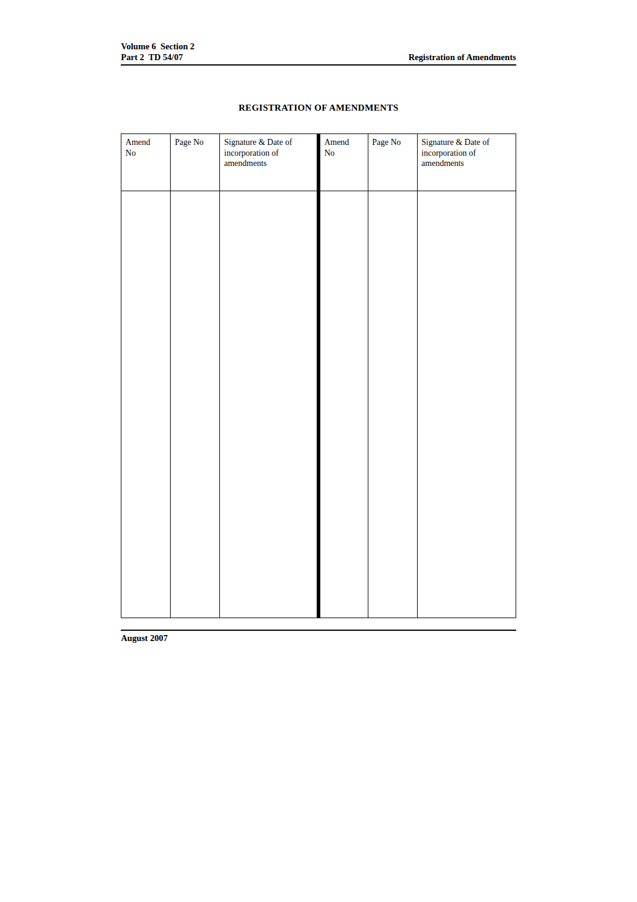Volume 6 Section 2
Part 2 TD 54/07
Registration of Amendments
REGISTRATION OF AMENDMENTS
| Amend No | Page No | Signature & Date of incorporation of amendments | Amend No | Page No | Signature & Date of incorporation of amendments |
| --- | --- | --- | --- | --- | --- |
August 2007